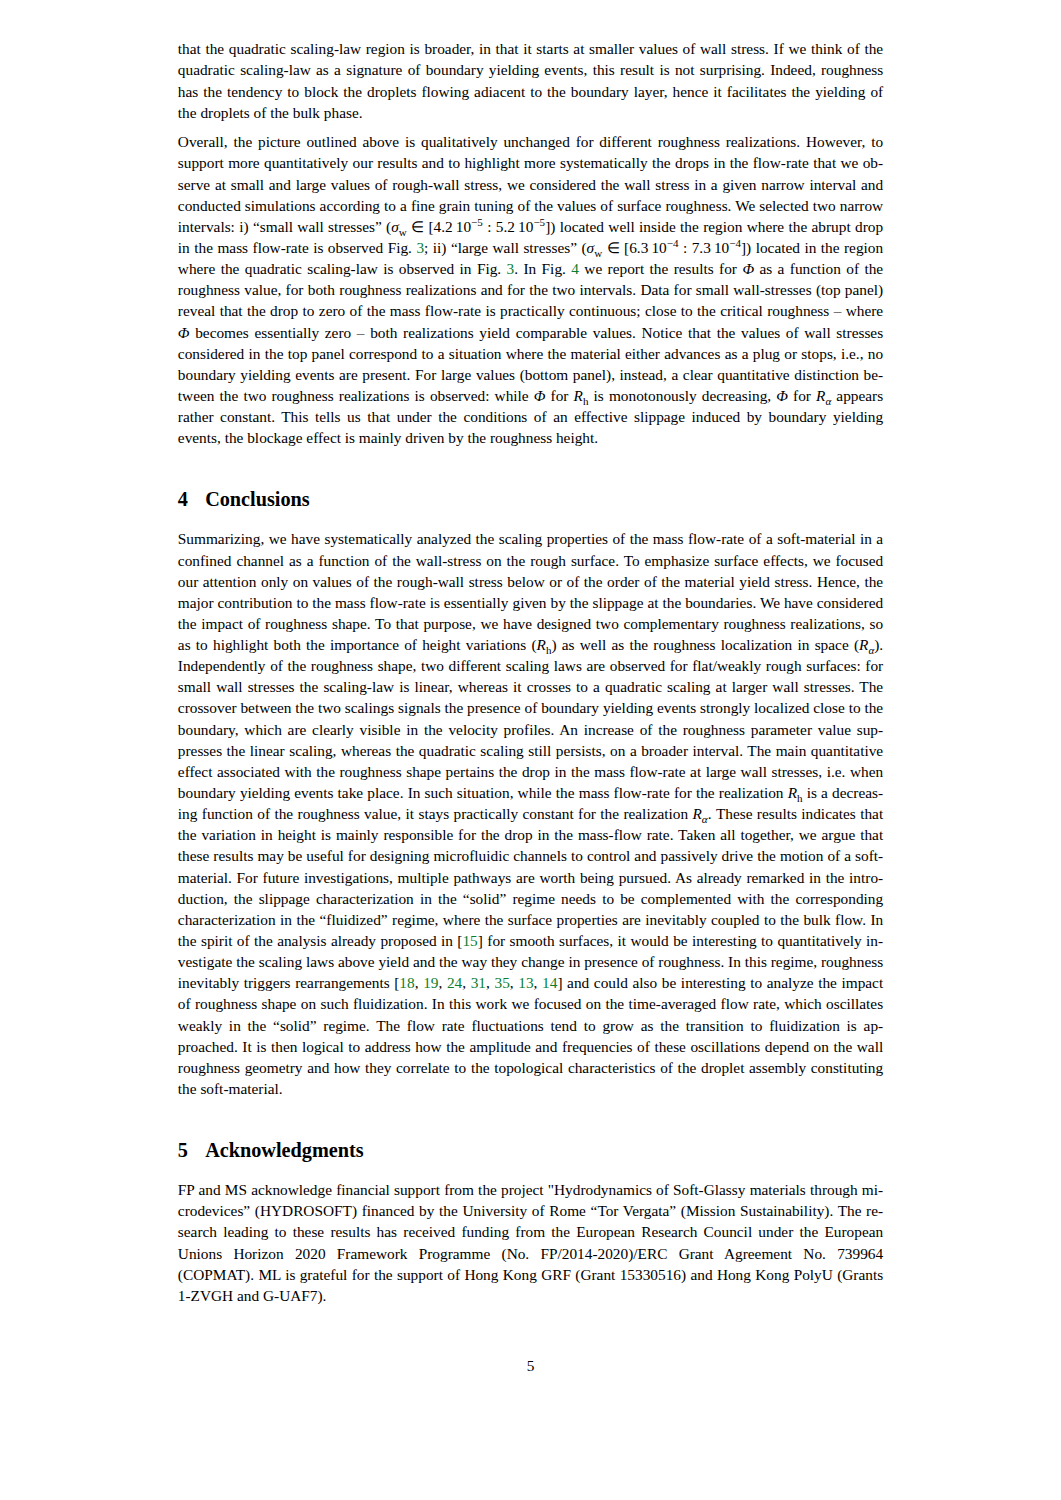that the quadratic scaling-law region is broader, in that it starts at smaller values of wall stress. If we think of the quadratic scaling-law as a signature of boundary yielding events, this result is not surprising. Indeed, roughness has the tendency to block the droplets flowing adiacent to the boundary layer, hence it facilitates the yielding of the droplets of the bulk phase.
Overall, the picture outlined above is qualitatively unchanged for different roughness realizations. However, to support more quantitatively our results and to highlight more systematically the drops in the flow-rate that we observe at small and large values of rough-wall stress, we considered the wall stress in a given narrow interval and conducted simulations according to a fine grain tuning of the values of surface roughness. We selected two narrow intervals: i) “small wall stresses” (σw ∈ [4.2 10−5 : 5.2 10−5]) located well inside the region where the abrupt drop in the mass flow-rate is observed Fig. 3; ii) “large wall stresses” (σw ∈ [6.3 10−4 : 7.3 10−4]) located in the region where the quadratic scaling-law is observed in Fig. 3. In Fig. 4 we report the results for Φ as a function of the roughness value, for both roughness realizations and for the two intervals. Data for small wall-stresses (top panel) reveal that the drop to zero of the mass flow-rate is practically continuous; close to the critical roughness – where Φ becomes essentially zero – both realizations yield comparable values. Notice that the values of wall stresses considered in the top panel correspond to a situation where the material either advances as a plug or stops, i.e., no boundary yielding events are present. For large values (bottom panel), instead, a clear quantitative distinction between the two roughness realizations is observed: while Φ for Rh is monotonously decreasing, Φ for Rα appears rather constant. This tells us that under the conditions of an effective slippage induced by boundary yielding events, the blockage effect is mainly driven by the roughness height.
4 Conclusions
Summarizing, we have systematically analyzed the scaling properties of the mass flow-rate of a soft-material in a confined channel as a function of the wall-stress on the rough surface. To emphasize surface effects, we focused our attention only on values of the rough-wall stress below or of the order of the material yield stress. Hence, the major contribution to the mass flow-rate is essentially given by the slippage at the boundaries. We have considered the impact of roughness shape. To that purpose, we have designed two complementary roughness realizations, so as to highlight both the importance of height variations (Rh) as well as the roughness localization in space (Rα). Independently of the roughness shape, two different scaling laws are observed for flat/weakly rough surfaces: for small wall stresses the scaling-law is linear, whereas it crosses to a quadratic scaling at larger wall stresses. The crossover between the two scalings signals the presence of boundary yielding events strongly localized close to the boundary, which are clearly visible in the velocity profiles. An increase of the roughness parameter value suppresses the linear scaling, whereas the quadratic scaling still persists, on a broader interval. The main quantitative effect associated with the roughness shape pertains the drop in the mass flow-rate at large wall stresses, i.e. when boundary yielding events take place. In such situation, while the mass flow-rate for the realization Rh is a decreasing function of the roughness value, it stays practically constant for the realization Rα. These results indicates that the variation in height is mainly responsible for the drop in the mass-flow rate. Taken all together, we argue that these results may be useful for designing microfluidic channels to control and passively drive the motion of a soft-material. For future investigations, multiple pathways are worth being pursued. As already remarked in the introduction, the slippage characterization in the “solid” regime needs to be complemented with the corresponding characterization in the “fluidized” regime, where the surface properties are inevitably coupled to the bulk flow. In the spirit of the analysis already proposed in [15] for smooth surfaces, it would be interesting to quantitatively investigate the scaling laws above yield and the way they change in presence of roughness. In this regime, roughness inevitably triggers rearrangements [18, 19, 24, 31, 35, 13, 14] and could also be interesting to analyze the impact of roughness shape on such fluidization. In this work we focused on the time-averaged flow rate, which oscillates weakly in the “solid” regime. The flow rate fluctuations tend to grow as the transition to fluidization is approached. It is then logical to address how the amplitude and frequencies of these oscillations depend on the wall roughness geometry and how they correlate to the topological characteristics of the droplet assembly constituting the soft-material.
5 Acknowledgments
FP and MS acknowledge financial support from the project "Hydrodynamics of Soft-Glassy materials through microdevices” (HYDROSOFT) financed by the University of Rome “Tor Vergata” (Mission Sustainability). The research leading to these results has received funding from the European Research Council under the European Unions Horizon 2020 Framework Programme (No. FP/2014-2020)/ERC Grant Agreement No. 739964 (COPMAT). ML is grateful for the support of Hong Kong GRF (Grant 15330516) and Hong Kong PolyU (Grants 1-ZVGH and G-UAF7).
5